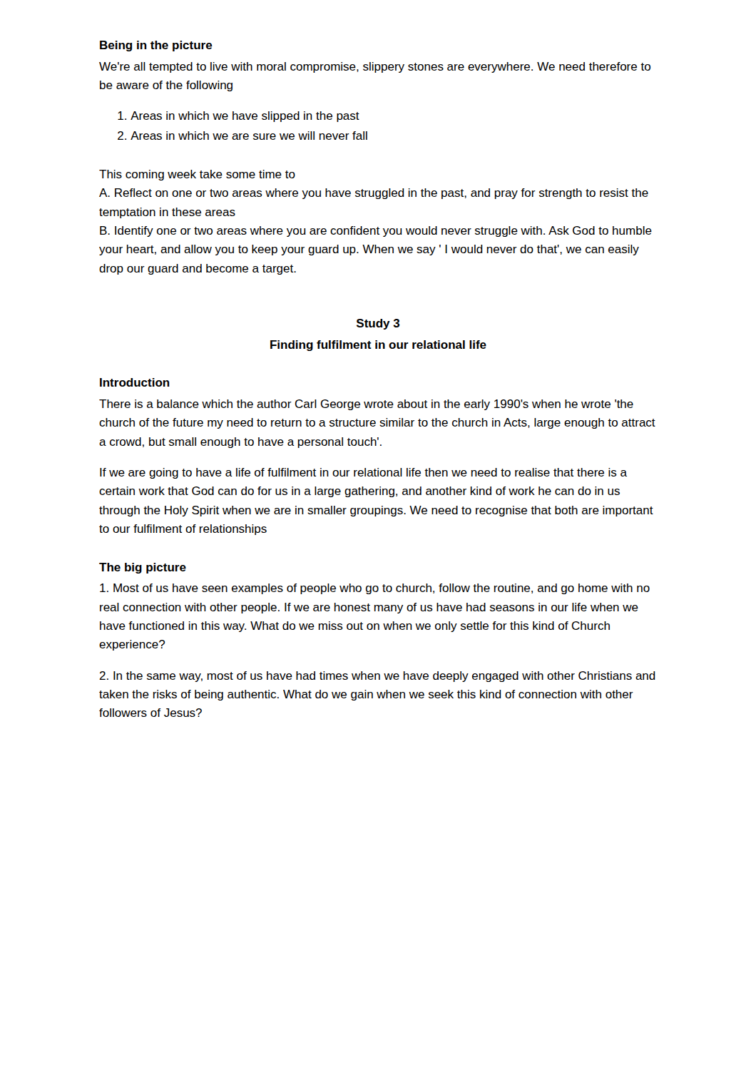Being in the picture
We're all tempted to live with moral compromise, slippery stones are everywhere. We need therefore to be aware of the following
Areas in which we have slipped in the past
Areas in which we are sure we will never fall
This coming week take some time to
A. Reflect on one or two areas where you have struggled in the past, and pray for strength to resist the temptation in these areas
B. Identify one or two areas where you are confident you would never struggle with. Ask God to humble your heart, and allow you to keep your guard up. When we say ' I would never do that', we can easily drop our guard and become a target.
Study 3
Finding fulfilment in our relational life
Introduction
There is a balance which the author Carl George wrote about in the early 1990's when he wrote 'the church of the future my need to return to a structure similar to the church in Acts, large enough to attract a crowd, but small enough to have a personal touch'.
If we are going to have a life of fulfilment in our relational life then we need to realise that there is a certain work that God can do for us in a large gathering, and another kind of work he can do in us through the Holy Spirit when we are in smaller groupings. We need to recognise that both are important to our fulfilment of relationships
The big picture
1. Most of us have seen examples of people who go to church, follow the routine, and go home with no real connection with other people. If we are honest many of us have had seasons in our life when we have functioned in this way. What do we miss out on when we only settle for this kind of Church experience?
2. In the same way, most of us have had times when we have deeply engaged with other Christians and taken the risks of being authentic. What do we gain when we seek this kind of connection with other followers of Jesus?